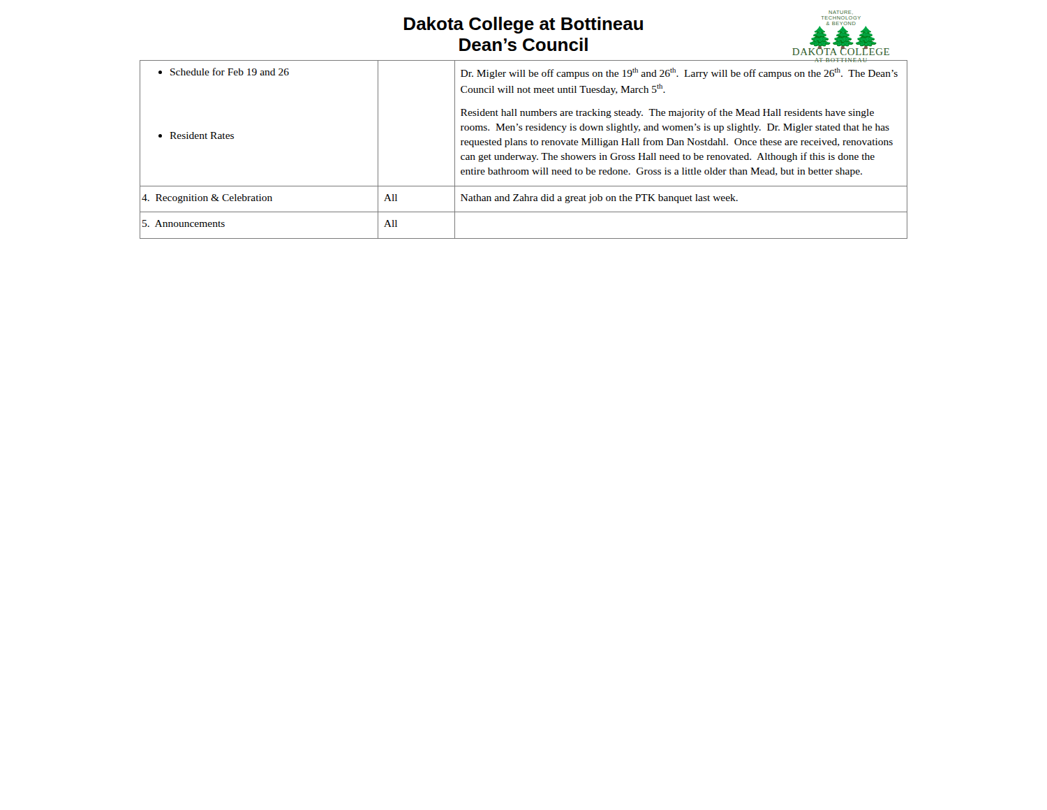Nature,
Technology
& Beyond
🌲🌲🌲
DAKOTA COLLEGE
AT BOTTINEAU
Dakota College at Bottineau
Dean’s Council
| Schedule for Feb 19 and 26 Resident Rates | | Dr. Migler will be off campus on the 19 th and 26 th . Larry will be off campus on the 26 th . The Dean’s Council will not meet until Tuesday, March 5 th . Resident hall numbers are tracking steady. The majority of the Mead Hall residents have single rooms. Men’s residency is down slightly, and women’s is up slightly. Dr. Migler stated that he has requested plans to renovate Milligan Hall from Dan Nostdahl. Once these are received, renovations can get underway. The showers in Gross Hall need to be renovated. Although if this is done the entire bathroom will need to be redone. Gross is a little older than Mead, but in better shape. |
| 4. Recognition & Celebration | All | Nathan and Zahra did a great job on the PTK banquet last week. |
| 5. Announcements | All | |